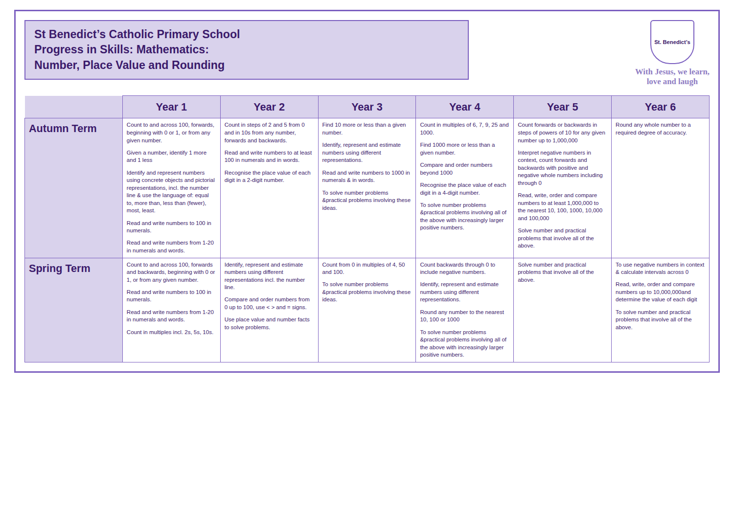St Benedict’s Catholic Primary School
Progress in Skills: Mathematics:
Number, Place Value and Rounding
St. Benedict’s
With Jesus, we learn,
love and laugh
| | Year 1 | Year 2 | Year 3 | Year 4 | Year 5 | Year 6 |
| --- | --- | --- | --- | --- | --- | --- |
| Autumn Term | Count to and across 100, forwards, beginning with 0 or 1, or from any given number. Given a number, identify 1 more and 1 less Identify and represent numbers using concrete objects and pictorial representations, incl. the number line & use the language of: equal to, more than, less than (fewer), most, least. Read and write numbers to 100 in numerals. Read and write numbers from 1-20 in numerals and words. | Count in steps of 2 and 5 from 0 and in 10s from any number, forwards and backwards. Read and write numbers to at least 100 in numerals and in words. Recognise the place value of each digit in a 2-digit number. | Find 10 more or less than a given number. Identify, represent and estimate numbers using different representations. Read and write numbers to 1000 in numerals & in words. To solve number problems &practical problems involving these ideas. | Count in multiples of 6, 7, 9, 25 and 1000. Find 1000 more or less than a given number. Compare and order numbers beyond 1000 Recognise the place value of each digit in a 4-digit number. To solve number problems &practical problems involving all of the above with increasingly larger positive numbers. | Count forwards or backwards in steps of powers of 10 for any given number up to 1,000,000 Interpret negative numbers in context, count forwards and backwards with positive and negative whole numbers including through 0 Read, write, order and compare numbers to at least 1,000,000 to the nearest 10, 100, 1000, 10,000 and 100,000 Solve number and practical problems that involve all of the above. | Round any whole number to a required degree of accuracy. |
| Spring Term | Count to and across 100, forwards and backwards, beginning with 0 or 1, or from any given number. Read and write numbers to 100 in numerals. Read and write numbers from 1-20 in numerals and words. Count in multiples incl. 2s, 5s, 10s. | Identify, represent and estimate numbers using different representations incl. the number line. Compare and order numbers from 0 up to 100, use < > and = signs. Use place value and number facts to solve problems. | Count from 0 in multiples of 4, 50 and 100. To solve number problems &practical problems involving these ideas. | Count backwards through 0 to include negative numbers. Identify, represent and estimate numbers using different representations. Round any number to the nearest 10, 100 or 1000 To solve number problems &practical problems involving all of the above with increasingly larger positive numbers. | Solve number and practical problems that involve all of the above. | To use negative numbers in context & calculate intervals across 0 Read, write, order and compare numbers up to 10,000,000and determine the value of each digit To solve number and practical problems that involve all of the above. |